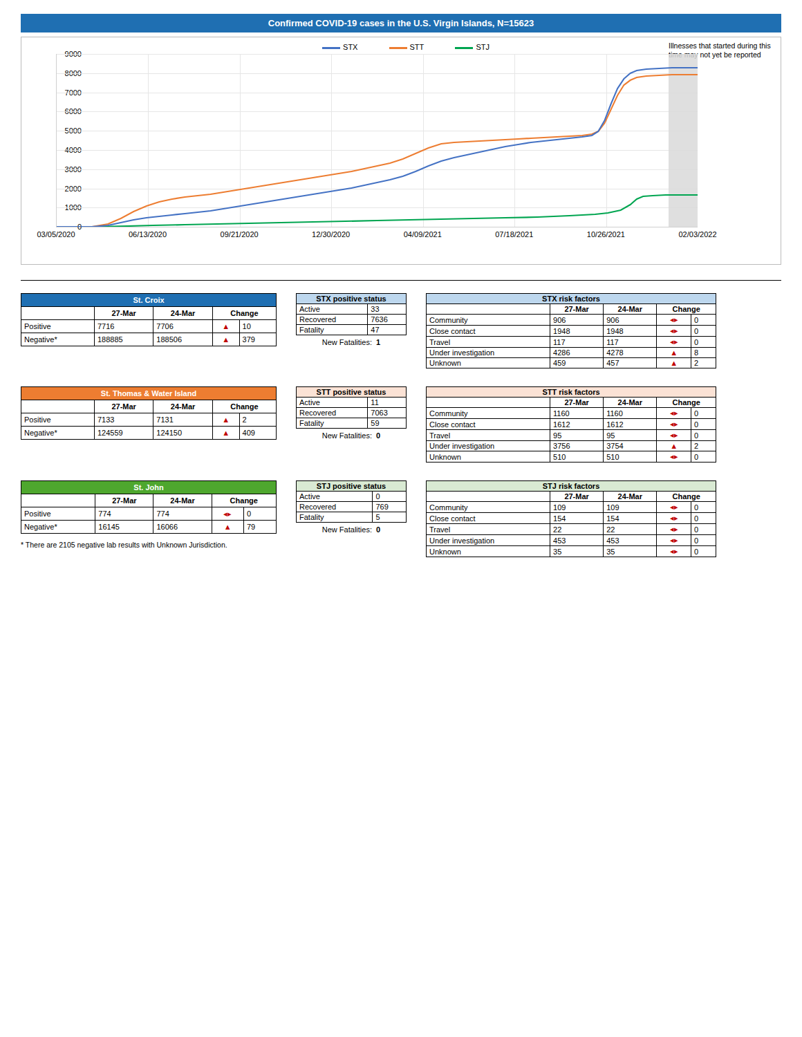Confirmed COVID-19 cases in the U.S. Virgin Islands, N=15623
STX STT STJ
Illnesses that started during this time may not yet be reported
9000
8000
7000
6000
5000
4000
3000
2000
1000
0
03/05/2020
06/13/2020
09/21/2020
12/30/2020
04/09/2021
07/18/2021
10/26/2021
02/03/2022
| St. Croix |
| | 27-Mar | 24-Mar | Change |
| Positive | 7716 | 7706 | ▲ | 10 |
| Negative* | 188885 | 188506 | ▲ | 379 |
| STX positive status |
| Active | 33 |
| Recovered | 7636 |
| Fatality | 47 |
New Fatalities: 1
| STX risk factors |
| | 27-Mar | 24-Mar | Change |
| Community | 906 | 906 | ◂▸ | 0 |
| Close contact | 1948 | 1948 | ◂▸ | 0 |
| Travel | 117 | 117 | ◂▸ | 0 |
| Under investigation | 4286 | 4278 | ▲ | 8 |
| Unknown | 459 | 457 | ▲ | 2 |
| St. Thomas & Water Island |
| | 27-Mar | 24-Mar | Change |
| Positive | 7133 | 7131 | ▲ | 2 |
| Negative* | 124559 | 124150 | ▲ | 409 |
| STT positive status |
| Active | 11 |
| Recovered | 7063 |
| Fatality | 59 |
New Fatalities: 0
| STT risk factors |
| | 27-Mar | 24-Mar | Change |
| Community | 1160 | 1160 | ◂▸ | 0 |
| Close contact | 1612 | 1612 | ◂▸ | 0 |
| Travel | 95 | 95 | ◂▸ | 0 |
| Under investigation | 3756 | 3754 | ▲ | 2 |
| Unknown | 510 | 510 | ◂▸ | 0 |
| St. John |
| | 27-Mar | 24-Mar | Change |
| Positive | 774 | 774 | ◂▸ | 0 |
| Negative* | 16145 | 16066 | ▲ | 79 |
* There are 2105 negative lab results with Unknown Jurisdiction.
| STJ positive status |
| Active | 0 |
| Recovered | 769 |
| Fatality | 5 |
New Fatalities: 0
| STJ risk factors |
| | 27-Mar | 24-Mar | Change |
| Community | 109 | 109 | ◂▸ | 0 |
| Close contact | 154 | 154 | ◂▸ | 0 |
| Travel | 22 | 22 | ◂▸ | 0 |
| Under investigation | 453 | 453 | ◂▸ | 0 |
| Unknown | 35 | 35 | ◂▸ | 0 |